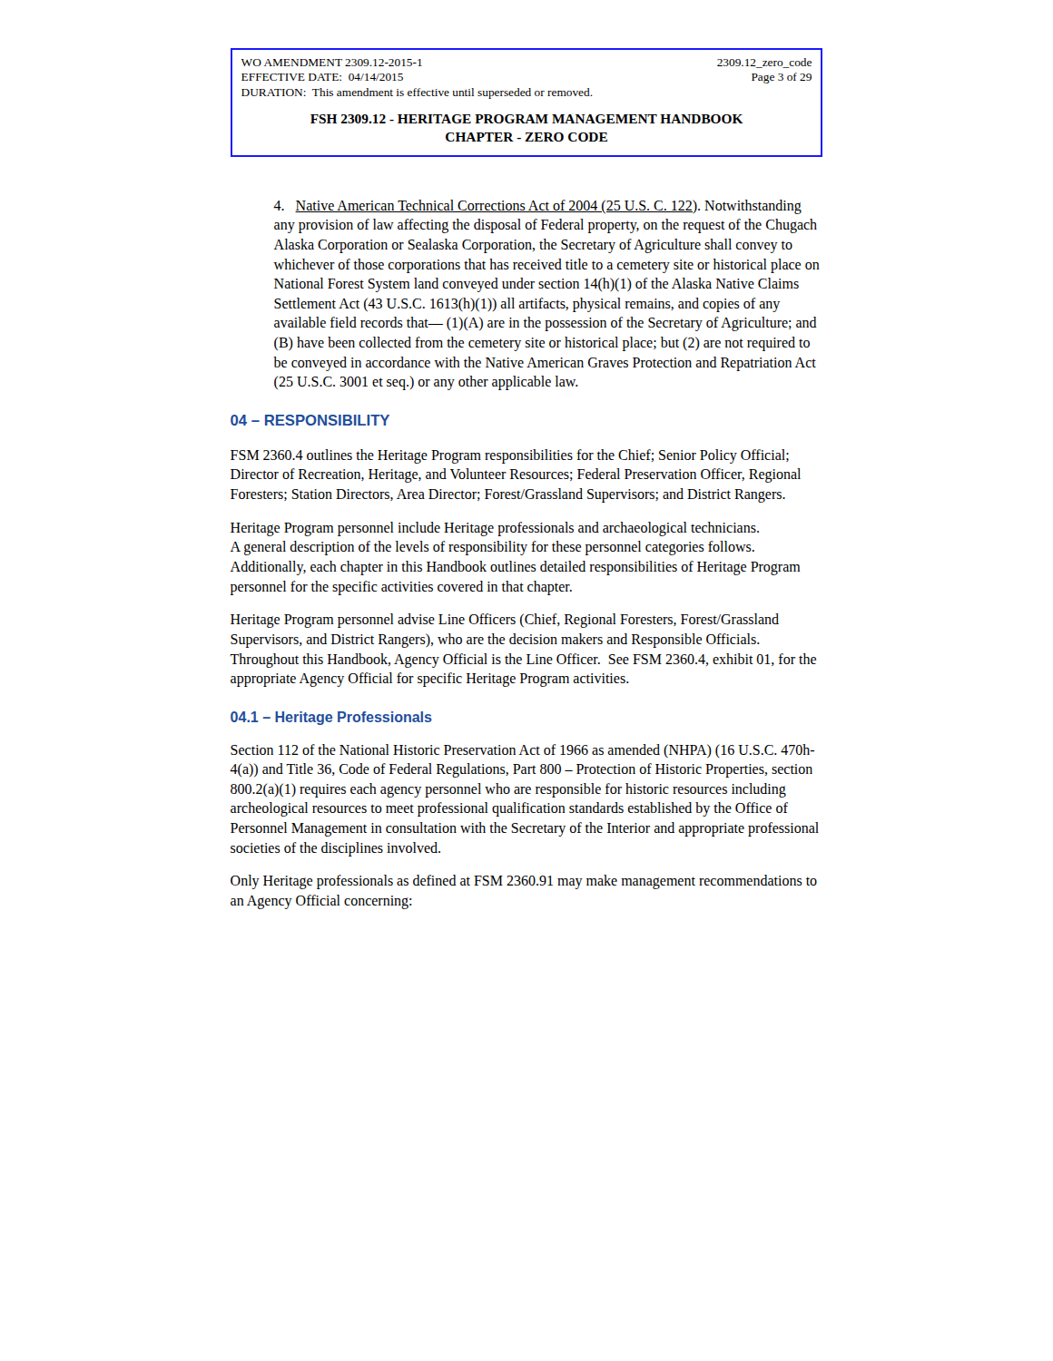WO AMENDMENT 2309.12-2015-1
EFFECTIVE DATE: 04/14/2015
DURATION: This amendment is effective until superseded or removed.
2309.12_zero_code
Page 3 of 29
FSH 2309.12 - HERITAGE PROGRAM MANAGEMENT HANDBOOK
CHAPTER - ZERO CODE
4. Native American Technical Corrections Act of 2004 (25 U.S. C. 122). Notwithstanding any provision of law affecting the disposal of Federal property, on the request of the Chugach Alaska Corporation or Sealaska Corporation, the Secretary of Agriculture shall convey to whichever of those corporations that has received title to a cemetery site or historical place on National Forest System land conveyed under section 14(h)(1) of the Alaska Native Claims Settlement Act (43 U.S.C. 1613(h)(1)) all artifacts, physical remains, and copies of any available field records that— (1)(A) are in the possession of the Secretary of Agriculture; and (B) have been collected from the cemetery site or historical place; but (2) are not required to be conveyed in accordance with the Native American Graves Protection and Repatriation Act (25 U.S.C. 3001 et seq.) or any other applicable law.
04 – RESPONSIBILITY
FSM 2360.4 outlines the Heritage Program responsibilities for the Chief; Senior Policy Official; Director of Recreation, Heritage, and Volunteer Resources; Federal Preservation Officer, Regional Foresters; Station Directors, Area Director; Forest/Grassland Supervisors; and District Rangers.
Heritage Program personnel include Heritage professionals and archaeological technicians.
A general description of the levels of responsibility for these personnel categories follows. Additionally, each chapter in this Handbook outlines detailed responsibilities of Heritage Program personnel for the specific activities covered in that chapter.
Heritage Program personnel advise Line Officers (Chief, Regional Foresters, Forest/Grassland Supervisors, and District Rangers), who are the decision makers and Responsible Officials. Throughout this Handbook, Agency Official is the Line Officer. See FSM 2360.4, exhibit 01, for the appropriate Agency Official for specific Heritage Program activities.
04.1 – Heritage Professionals
Section 112 of the National Historic Preservation Act of 1966 as amended (NHPA) (16 U.S.C. 470h-4(a)) and Title 36, Code of Federal Regulations, Part 800 – Protection of Historic Properties, section 800.2(a)(1) requires each agency personnel who are responsible for historic resources including archeological resources to meet professional qualification standards established by the Office of Personnel Management in consultation with the Secretary of the Interior and appropriate professional societies of the disciplines involved.
Only Heritage professionals as defined at FSM 2360.91 may make management recommendations to an Agency Official concerning: